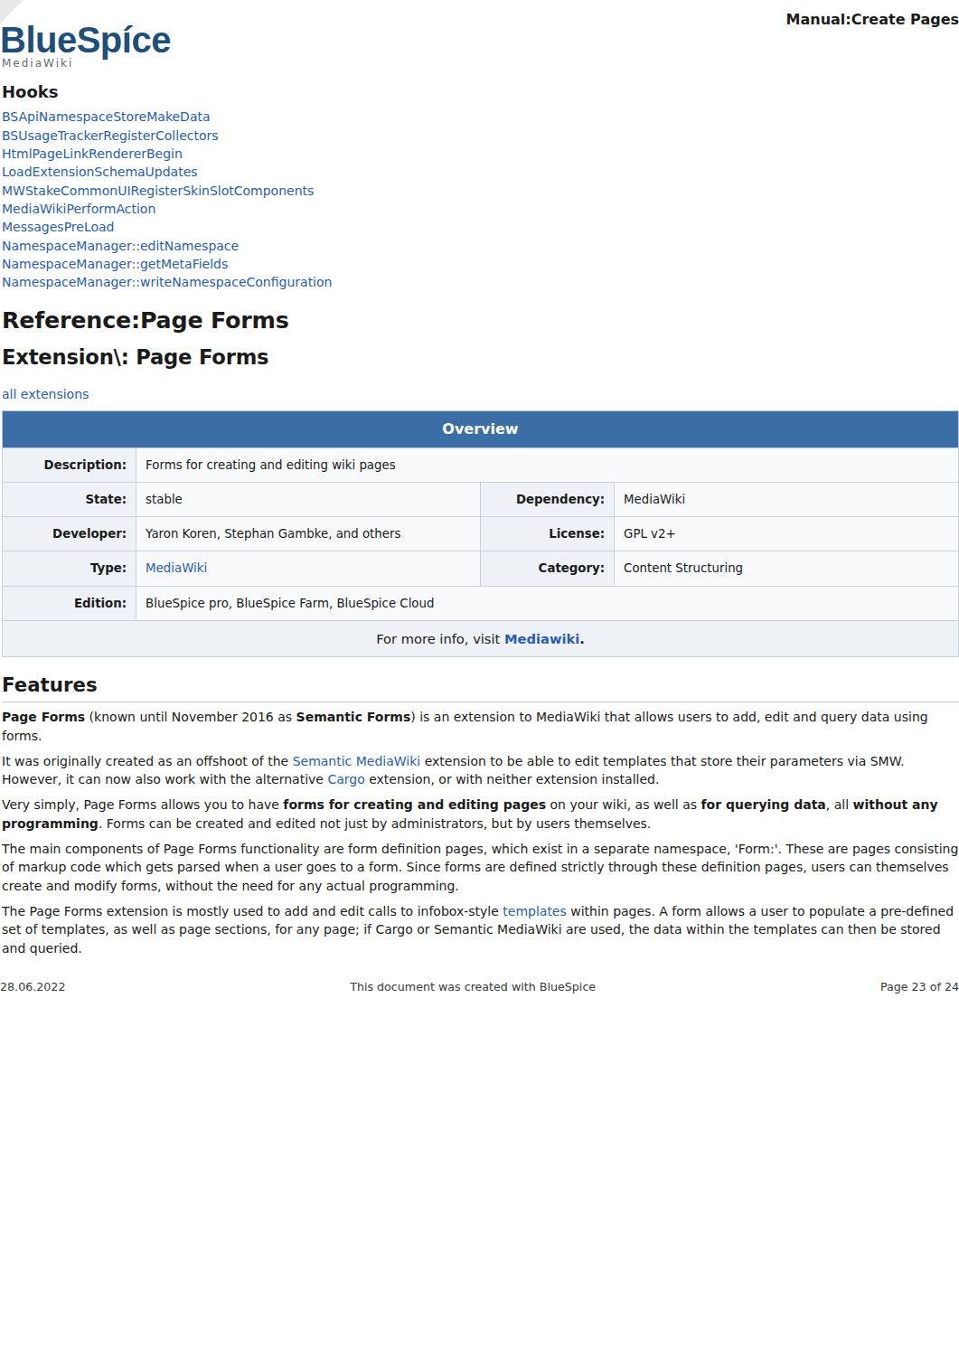Blue Sp íce
MediaWiki
Manual:Create Pages
Hooks
BSApiNamespaceStoreMakeData
BSUsageTrackerRegisterCollectors
HtmlPageLinkRendererBegin
LoadExtensionSchemaUpdates
MWStakeCommonUIRegisterSkinSlotComponents
MediaWikiPerformAction
MessagesPreLoad
NamespaceManager::editNamespace
NamespaceManager::getMetaFields
NamespaceManager::writeNamespaceConfiguration
Reference:Page Forms
Extension\: Page Forms
all extensions
| Overview |
| --- |
| Description: | Forms for creating and editing wiki pages |
| State: | stable | Dependency: | MediaWiki |
| Developer: | Yaron Koren, Stephan Gambke, and others | License: | GPL v2+ |
| Type: | MediaWiki | Category: | Content Structuring |
| Edition: | BlueSpice pro, BlueSpice Farm, BlueSpice Cloud |
| For more info, visit Mediawiki . |
Features
Page Forms (known until November 2016 as Semantic Forms) is an extension to MediaWiki that allows users to add, edit and query data using forms.
It was originally created as an offshoot of the Semantic MediaWiki extension to be able to edit templates that store their parameters via SMW. However, it can now also work with the alternative Cargo extension, or with neither extension installed.
Very simply, Page Forms allows you to have forms for creating and editing pages on your wiki, as well as for querying data, all without any programming. Forms can be created and edited not just by administrators, but by users themselves.
The main components of Page Forms functionality are form definition pages, which exist in a separate namespace, 'Form:'. These are pages consisting of markup code which gets parsed when a user goes to a form. Since forms are defined strictly through these definition pages, users can themselves create and modify forms, without the need for any actual programming.
The Page Forms extension is mostly used to add and edit calls to infobox-style templates within pages. A form allows a user to populate a pre-defined set of templates, as well as page sections, for any page; if Cargo or Semantic MediaWiki are used, the data within the templates can then be stored and queried.
28.06.2022
This document was created with BlueSpice
Page 23 of 24